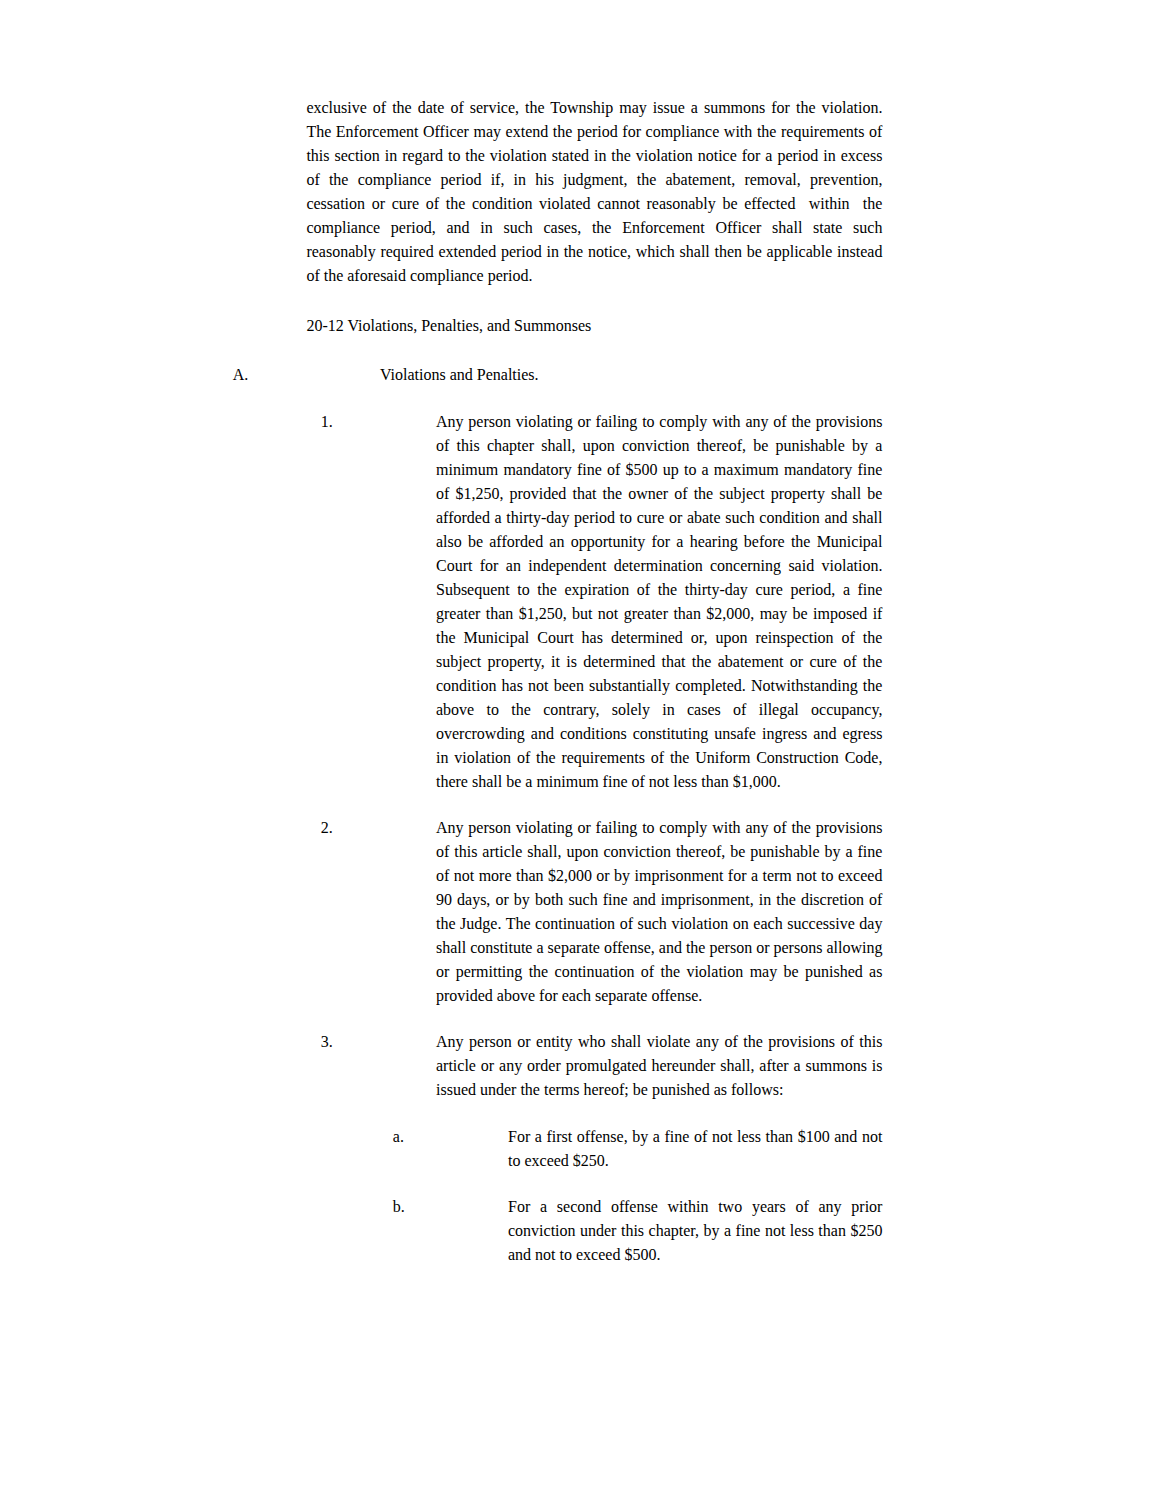exclusive of the date of service, the Township may issue a summons for the violation. The Enforcement Officer may extend the period for compliance with the requirements of this section in regard to the violation stated in the violation notice for a period in excess of the compliance period if, in his judgment, the abatement, removal, prevention, cessation or cure of the condition violated cannot reasonably be effected within the compliance period, and in such cases, the Enforcement Officer shall state such reasonably required extended period in the notice, which shall then be applicable instead of the aforesaid compliance period.
20-12 Violations, Penalties, and Summonses
A. Violations and Penalties.
1. Any person violating or failing to comply with any of the provisions of this chapter shall, upon conviction thereof, be punishable by a minimum mandatory fine of $500 up to a maximum mandatory fine of $1,250, provided that the owner of the subject property shall be afforded a thirty-day period to cure or abate such condition and shall also be afforded an opportunity for a hearing before the Municipal Court for an independent determination concerning said violation. Subsequent to the expiration of the thirty-day cure period, a fine greater than $1,250, but not greater than $2,000, may be imposed if the Municipal Court has determined or, upon reinspection of the subject property, it is determined that the abatement or cure of the condition has not been substantially completed. Notwithstanding the above to the contrary, solely in cases of illegal occupancy, overcrowding and conditions constituting unsafe ingress and egress in violation of the requirements of the Uniform Construction Code, there shall be a minimum fine of not less than $1,000.
2. Any person violating or failing to comply with any of the provisions of this article shall, upon conviction thereof, be punishable by a fine of not more than $2,000 or by imprisonment for a term not to exceed 90 days, or by both such fine and imprisonment, in the discretion of the Judge. The continuation of such violation on each successive day shall constitute a separate offense, and the person or persons allowing or permitting the continuation of the violation may be punished as provided above for each separate offense.
3. Any person or entity who shall violate any of the provisions of this article or any order promulgated hereunder shall, after a summons is issued under the terms hereof; be punished as follows:
a. For a first offense, by a fine of not less than $100 and not to exceed $250.
b. For a second offense within two years of any prior conviction under this chapter, by a fine not less than $250 and not to exceed $500.